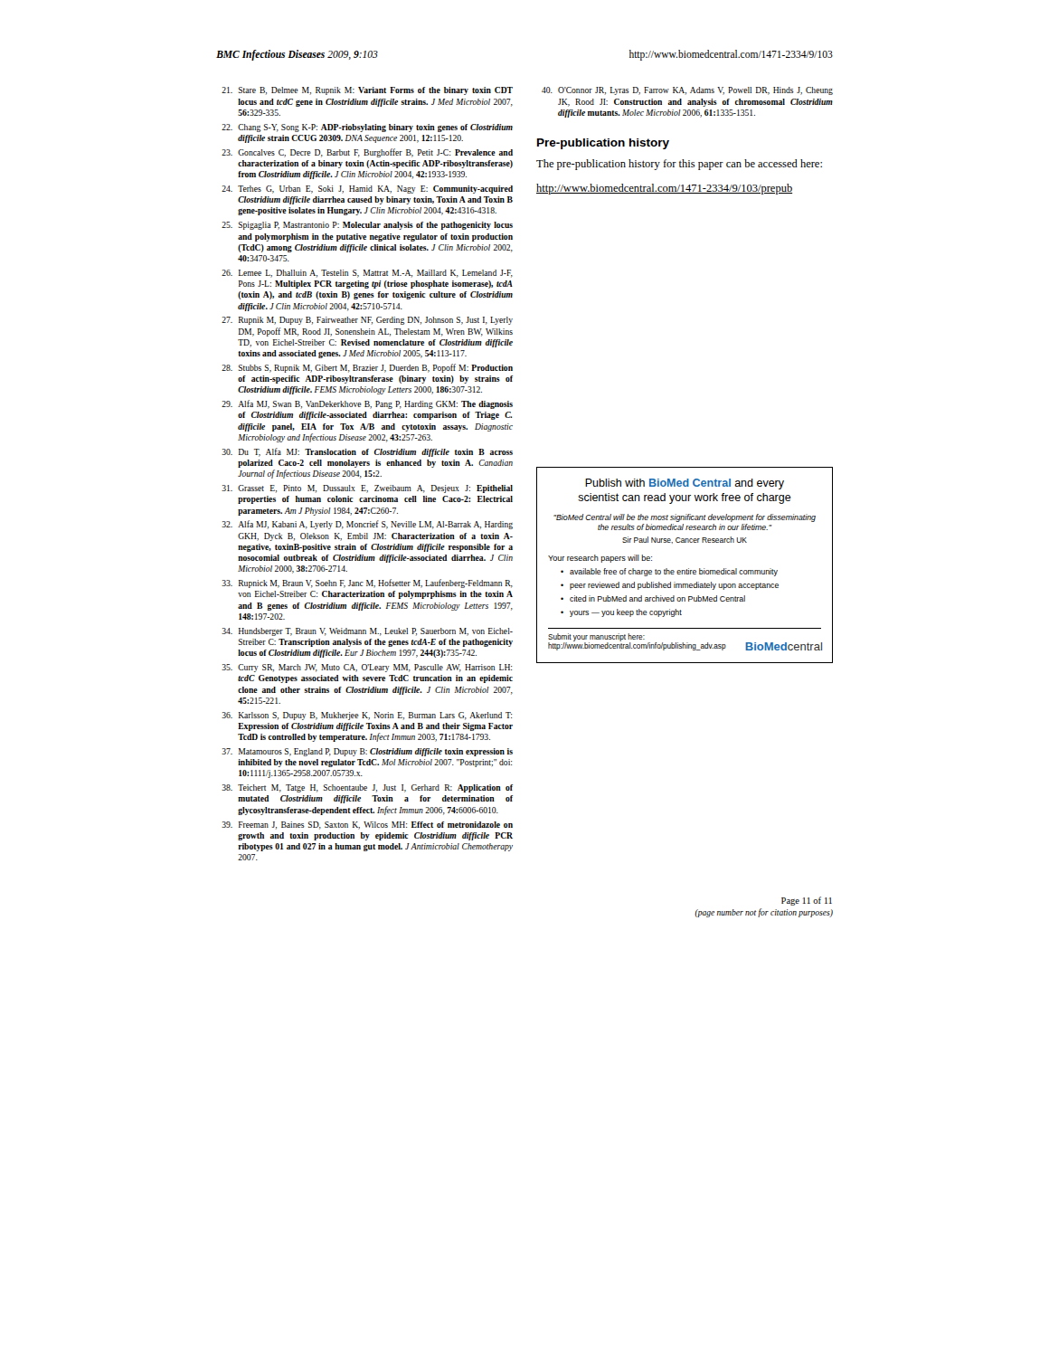BMC Infectious Diseases 2009, 9:103
http://www.biomedcentral.com/1471-2334/9/103
21. Stare B, Delmee M, Rupnik M: Variant Forms of the binary toxin CDT locus and tcdC gene in Clostridium difficile strains. J Med Microbiol 2007, 56: 329-335.
22. Chang S-Y, Song K-P: ADP-riobsylating binary toxin genes of Clostridium difficile strain CCUG 20309. DNA Sequence 2001, 12: 115-120.
23. Goncalves C, Decre D, Barbut F, Burghoffer B, Petit J-C: Prevalence and characterization of a binary toxin (Actin-specific ADP-ribosyltransferase) from Clostridium difficile. J Clin Microbiol 2004, 42: 1933-1939.
24. Terhes G, Urban E, Soki J, Hamid KA, Nagy E: Community-acquired Clostridium difficile diarrhea caused by binary toxin, Toxin A and Toxin B gene-positive isolates in Hungary. J Clin Microbiol 2004, 42: 4316-4318.
25. Spigaglia P, Mastrantonio P: Molecular analysis of the pathogenicity locus and polymorphism in the putative negative regulator of toxin production (TcdC) among Clostridium difficile clinical isolates. J Clin Microbiol 2002, 40: 3470-3475.
26. Lemee L, Dhalluin A, Testelin S, Mattrat M.-A, Maillard K, Lemeland J-F, Pons J-L: Multiplex PCR targeting tpi (triose phosphate isomerase), tcdA (toxin A), and tcdB (toxin B) genes for toxigenic culture of Clostridium difficile. J Clin Microbiol 2004, 42: 5710-5714.
27. Rupnik M, Dupuy B, Fairweather NF, Gerding DN, Johnson S, Just I, Lyerly DM, Popoff MR, Rood JI, Sonenshein AL, Thelestam M, Wren BW, Wilkins TD, von Eichel-Streiber C: Revised nomenclature of Clostridium difficile toxins and associated genes. J Med Microbiol 2005, 54: 113-117.
28. Stubbs S, Rupnik M, Gibert M, Brazier J, Duerden B, Popoff M: Production of actin-specific ADP-ribosyltransferase (binary toxin) by strains of Clostridium difficile. FEMS Microbiology Letters 2000, 186: 307-312.
29. Alfa MJ, Swan B, VanDekerkhove B, Pang P, Harding GKM: The diagnosis of Clostridium difficile-associated diarrhea: comparison of Triage C. difficile panel, EIA for Tox A/B and cytotoxin assays. Diagnostic Microbiology and Infectious Disease 2002, 43: 257-263.
30. Du T, Alfa MJ: Translocation of Clostridium difficile toxin B across polarized Caco-2 cell monolayers is enhanced by toxin A. Canadian Journal of Infectious Disease 2004, 15: 2.
31. Grasset E, Pinto M, Dussaulx E, Zweibaum A, Desjeux J: Epithelial properties of human colonic carcinoma cell line Caco-2: Electrical parameters. Am J Physiol 1984, 247: C260-7.
32. Alfa MJ, Kabani A, Lyerly D, Moncrief S, Neville LM, Al-Barrak A, Harding GKH, Dyck B, Olekson K, Embil JM: Characterization of a toxin A-negative, toxinB-positive strain of Clostridium difficile responsible for a nosocomial outbreak of Clostridium difficile-associated diarrhea. J Clin Microbiol 2000, 38: 2706-2714.
33. Rupnick M, Braun V, Soehn F, Janc M, Hofsetter M, Laufenberg-Feldmann R, von Eichel-Streiber C: Characterization of polymprphisms in the toxin A and B genes of Clostridium difficile. FEMS Microbiology Letters 1997, 148: 197-202.
34. Hundsberger T, Braun V, Weidmann M., Leukel P, Sauerborn M, von Eichel-Streiber C: Transcription analysis of the genes tcdA-E of the pathogenicity locus of Clostridium difficile. Eur J Biochem 1997, 244(3): 735-742.
35. Curry SR, March JW, Muto CA, O'Leary MM, Pasculle AW, Harrison LH: tcdC Genotypes associated with severe TcdC truncation in an epidemic clone and other strains of Clostridium difficile. J Clin Microbiol 2007, 45: 215-221.
36. Karlsson S, Dupuy B, Mukherjee K, Norin E, Burman Lars G, Akerlund T: Expression of Clostridium difficile Toxins A and B and their Sigma Factor TcdD is controlled by temperature. Infect Immun 2003, 71: 1784-1793.
37. Matamouros S, England P, Dupuy B: Clostridium difficile toxin expression is inhibited by the novel regulator TcdC. Mol Microbiol 2007. "Postprint;" doi: 10: 1111/j.1365-2958.2007.05739.x.
38. Teichert M, Tatge H, Schoentaube J, Just I, Gerhard R: Application of mutated Clostridium difficile Toxin a for determination of glycosyltransferase-dependent effect. Infect Immun 2006, 74: 6006-6010.
39. Freeman J, Baines SD, Saxton K, Wilcos MH: Effect of metronidazole on growth and toxin production by epidemic Clostridium difficile PCR ribotypes 01 and 027 in a human gut model. J Antimicrobial Chemotherapy 2007.
40. O'Connor JR, Lyras D, Farrow KA, Adams V, Powell DR, Hinds J, Cheung JK, Rood JI: Construction and analysis of chromosomal Clostridium difficile mutants. Molec Microbiol 2006, 61: 1335-1351.
Pre-publication history
The pre-publication history for this paper can be accessed here:
http://www.biomedcentral.com/1471-2334/9/103/prepub
Publish with BioMed Central and every
scientist can read your work free of charge
"BioMed Central will be the most significant development for disseminating the results of biomedical research in our lifetime."
Sir Paul Nurse, Cancer Research UK
Your research papers will be:
available free of charge to the entire biomedical community
peer reviewed and published immediately upon acceptance
cited in PubMed and archived on PubMed Central
yours — you keep the copyright
Submit your manuscript here:
http://www.biomedcentral.com/info/publishing_adv.asp
BioMedcentral
Page 11 of 11
(page number not for citation purposes)